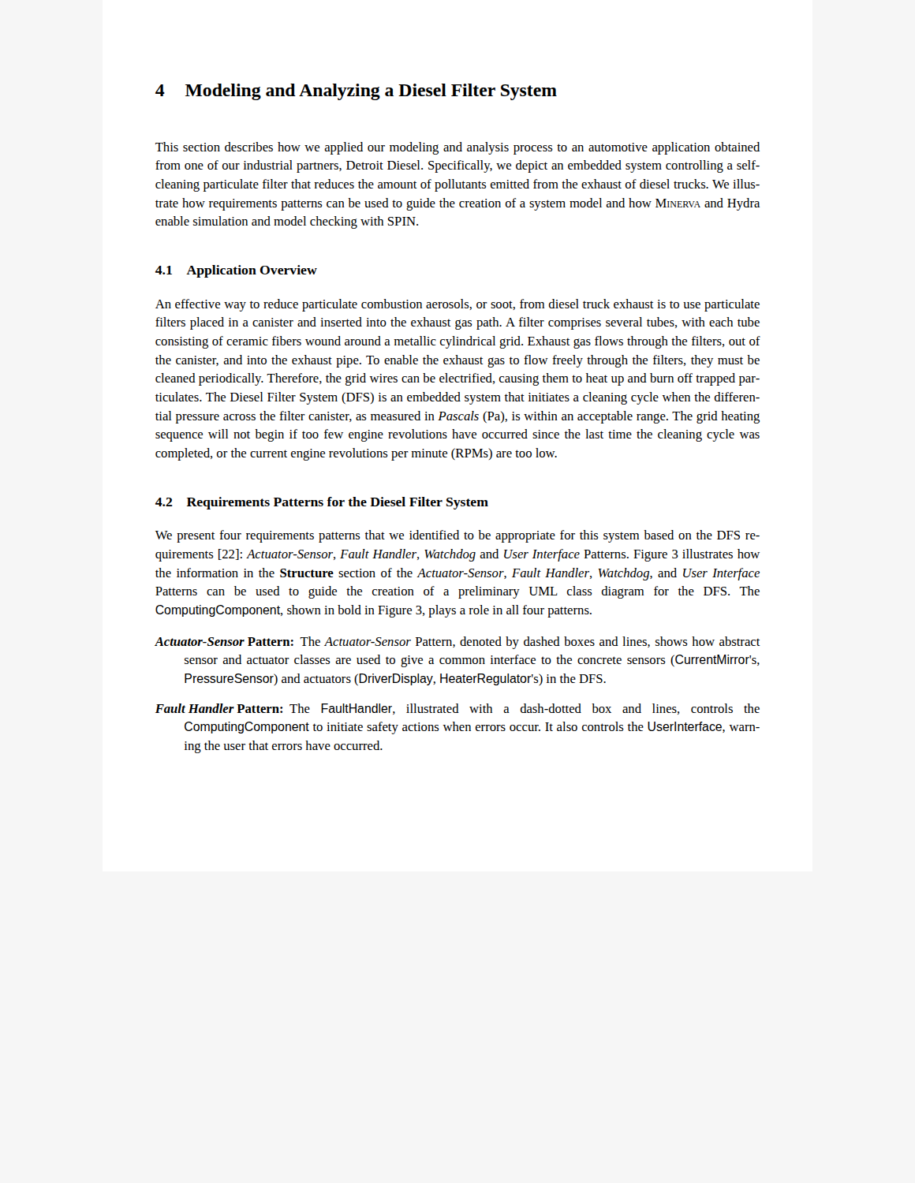4 Modeling and Analyzing a Diesel Filter System
This section describes how we applied our modeling and analysis process to an automotive application obtained from one of our industrial partners, Detroit Diesel. Specifically, we depict an embedded system controlling a self-cleaning particulate filter that reduces the amount of pollutants emitted from the exhaust of diesel trucks. We illustrate how requirements patterns can be used to guide the creation of a system model and how Minerva and Hydra enable simulation and model checking with SPIN.
4.1 Application Overview
An effective way to reduce particulate combustion aerosols, or soot, from diesel truck exhaust is to use particulate filters placed in a canister and inserted into the exhaust gas path. A filter comprises several tubes, with each tube consisting of ceramic fibers wound around a metallic cylindrical grid. Exhaust gas flows through the filters, out of the canister, and into the exhaust pipe. To enable the exhaust gas to flow freely through the filters, they must be cleaned periodically. Therefore, the grid wires can be electrified, causing them to heat up and burn off trapped particulates. The Diesel Filter System (DFS) is an embedded system that initiates a cleaning cycle when the differential pressure across the filter canister, as measured in Pascals (Pa), is within an acceptable range. The grid heating sequence will not begin if too few engine revolutions have occurred since the last time the cleaning cycle was completed, or the current engine revolutions per minute (RPMs) are too low.
4.2 Requirements Patterns for the Diesel Filter System
We present four requirements patterns that we identified to be appropriate for this system based on the DFS requirements [22]: Actuator-Sensor, Fault Handler, Watchdog and User Interface Patterns. Figure 3 illustrates how the information in the Structure section of the Actuator-Sensor, Fault Handler, Watchdog, and User Interface Patterns can be used to guide the creation of a preliminary UML class diagram for the DFS. The ComputingComponent, shown in bold in Figure 3, plays a role in all four patterns.
Actuator-Sensor Pattern:
The Actuator-Sensor Pattern, denoted by dashed boxes and lines, shows how abstract sensor and actuator classes are used to give a common interface to the concrete sensors (CurrentMirror's, PressureSensor) and actuators (DriverDisplay, HeaterRegulator's) in the DFS.
Fault Handler Pattern:
The FaultHandler, illustrated with a dash-dotted box and lines, controls the ComputingComponent to initiate safety actions when errors occur. It also controls the UserInterface, warning the user that errors have occurred.